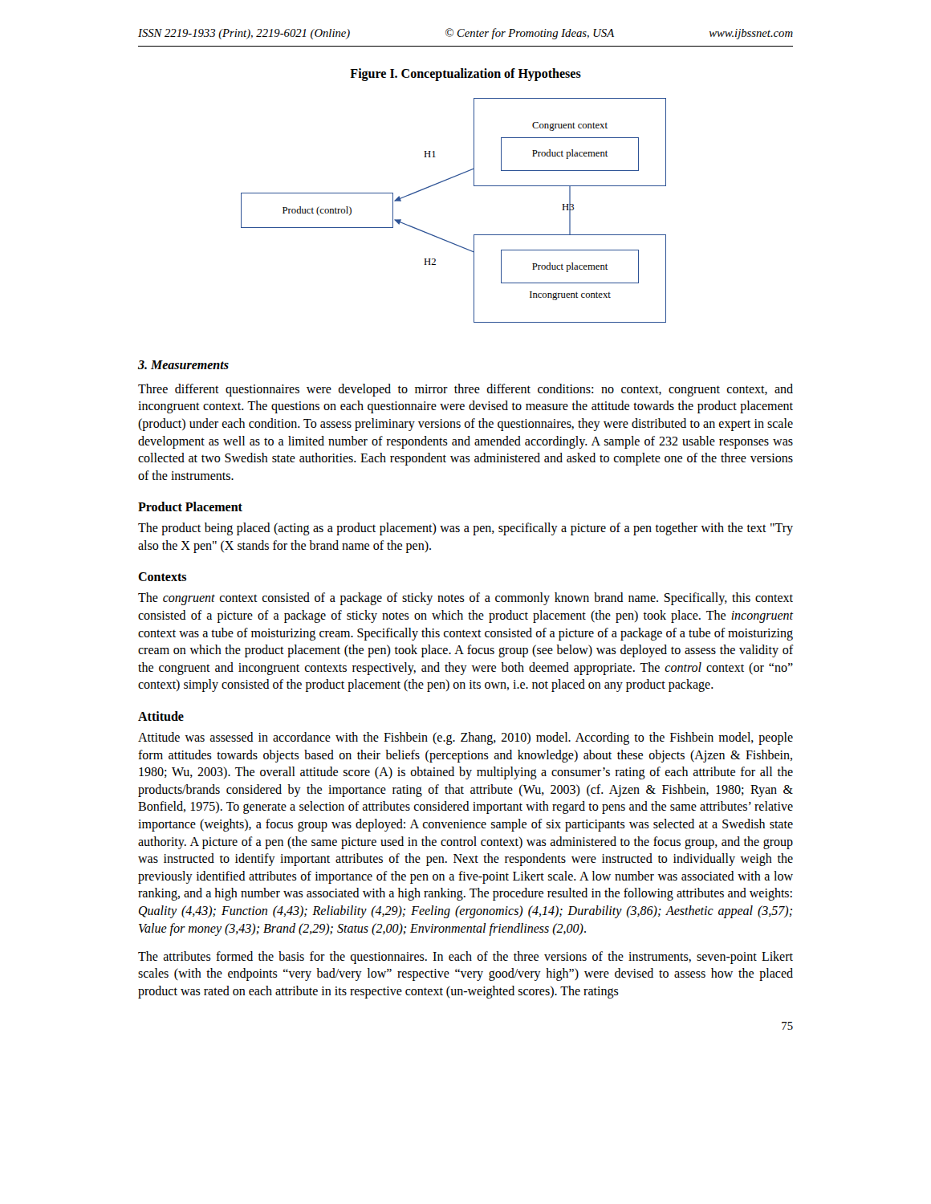ISSN 2219-1933 (Print), 2219-6021 (Online) © Center for Promoting Ideas, USA www.ijbssnet.com
Figure I. Conceptualization of Hypotheses
Congruent context
Product placement
Product placement
Incongruent context
Product (control)
H1 H2 H3
3. Measurements
Three different questionnaires were developed to mirror three different conditions: no context, congruent context, and incongruent context. The questions on each questionnaire were devised to measure the attitude towards the product placement (product) under each condition. To assess preliminary versions of the questionnaires, they were distributed to an expert in scale development as well as to a limited number of respondents and amended accordingly. A sample of 232 usable responses was collected at two Swedish state authorities. Each respondent was administered and asked to complete one of the three versions of the instruments.
Product Placement
The product being placed (acting as a product placement) was a pen, specifically a picture of a pen together with the text "Try also the X pen" (X stands for the brand name of the pen).
Contexts
The congruent context consisted of a package of sticky notes of a commonly known brand name. Specifically, this context consisted of a picture of a package of sticky notes on which the product placement (the pen) took place. The incongruent context was a tube of moisturizing cream. Specifically this context consisted of a picture of a package of a tube of moisturizing cream on which the product placement (the pen) took place. A focus group (see below) was deployed to assess the validity of the congruent and incongruent contexts respectively, and they were both deemed appropriate. The control context (or “no” context) simply consisted of the product placement (the pen) on its own, i.e. not placed on any product package.
Attitude
Attitude was assessed in accordance with the Fishbein (e.g. Zhang, 2010) model. According to the Fishbein model, people form attitudes towards objects based on their beliefs (perceptions and knowledge) about these objects (Ajzen & Fishbein, 1980; Wu, 2003). The overall attitude score (A) is obtained by multiplying a consumer’s rating of each attribute for all the products/brands considered by the importance rating of that attribute (Wu, 2003) (cf. Ajzen & Fishbein, 1980; Ryan & Bonfield, 1975). To generate a selection of attributes considered important with regard to pens and the same attributes’ relative importance (weights), a focus group was deployed: A convenience sample of six participants was selected at a Swedish state authority. A picture of a pen (the same picture used in the control context) was administered to the focus group, and the group was instructed to identify important attributes of the pen. Next the respondents were instructed to individually weigh the previously identified attributes of importance of the pen on a five-point Likert scale. A low number was associated with a low ranking, and a high number was associated with a high ranking. The procedure resulted in the following attributes and weights: Quality (4,43); Function (4,43); Reliability (4,29); Feeling (ergonomics) (4,14); Durability (3,86); Aesthetic appeal (3,57); Value for money (3,43); Brand (2,29); Status (2,00); Environmental friendliness (2,00).
The attributes formed the basis for the questionnaires. In each of the three versions of the instruments, seven-point Likert scales (with the endpoints “very bad/very low” respective “very good/very high”) were devised to assess how the placed product was rated on each attribute in its respective context (un-weighted scores). The ratings
75